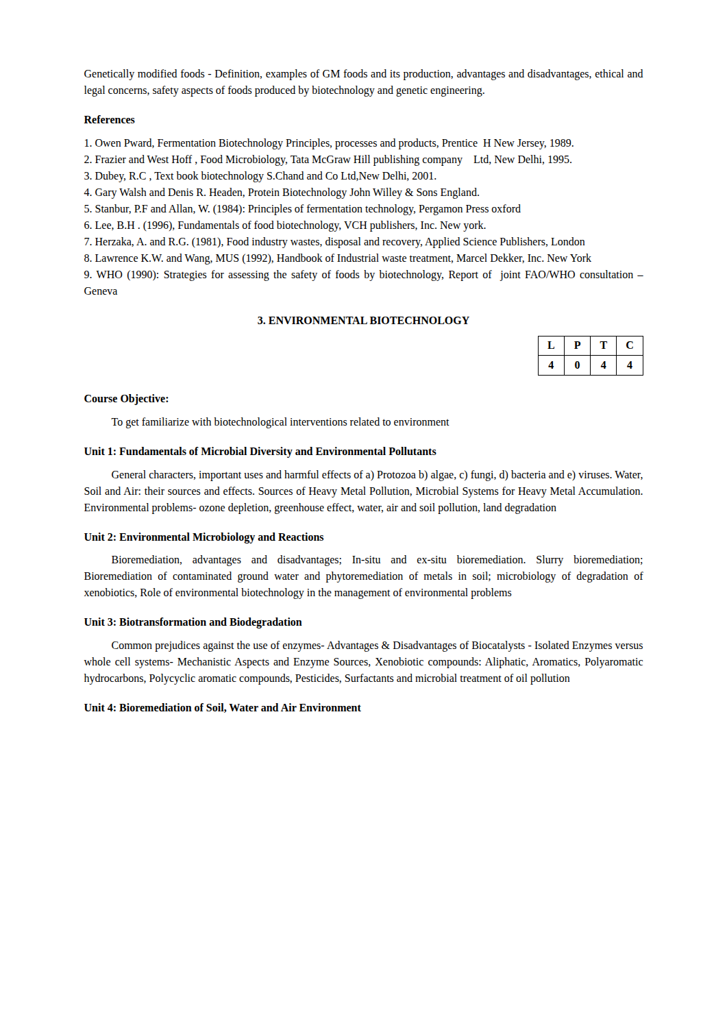Genetically modified foods - Definition, examples of GM foods and its production, advantages and disadvantages, ethical and legal concerns, safety aspects of foods produced by biotechnology and genetic engineering.
References
1. Owen Pward, Fermentation Biotechnology Principles, processes and products, Prentice H New Jersey, 1989.
2. Frazier and West Hoff , Food Microbiology, Tata McGraw Hill publishing company Ltd, New Delhi, 1995.
3. Dubey, R.C , Text book biotechnology S.Chand and Co Ltd,New Delhi, 2001.
4. Gary Walsh and Denis R. Headen, Protein Biotechnology John Willey & Sons England.
5. Stanbur, P.F and Allan, W. (1984): Principles of fermentation technology, Pergamon Press oxford
6. Lee, B.H . (1996), Fundamentals of food biotechnology, VCH publishers, Inc. New york.
7. Herzaka, A. and R.G. (1981), Food industry wastes, disposal and recovery, Applied Science Publishers, London
8. Lawrence K.W. and Wang, MUS (1992), Handbook of Industrial waste treatment, Marcel Dekker, Inc. New York
9. WHO (1990): Strategies for assessing the safety of foods by biotechnology, Report of joint FAO/WHO consultation –Geneva
3. ENVIRONMENTAL BIOTECHNOLOGY
| L | P | T | C |
| 4 | 0 | 4 | 4 |
Course Objective:
To get familiarize with biotechnological interventions related to environment
Unit 1: Fundamentals of Microbial Diversity and Environmental Pollutants
General characters, important uses and harmful effects of a) Protozoa b) algae, c) fungi, d) bacteria and e) viruses. Water, Soil and Air: their sources and effects. Sources of Heavy Metal Pollution, Microbial Systems for Heavy Metal Accumulation. Environmental problems- ozone depletion, greenhouse effect, water, air and soil pollution, land degradation
Unit 2: Environmental Microbiology and Reactions
Bioremediation, advantages and disadvantages; In-situ and ex-situ bioremediation. Slurry bioremediation; Bioremediation of contaminated ground water and phytoremediation of metals in soil; microbiology of degradation of xenobiotics, Role of environmental biotechnology in the management of environmental problems
Unit 3: Biotransformation and Biodegradation
Common prejudices against the use of enzymes- Advantages & Disadvantages of Biocatalysts - Isolated Enzymes versus whole cell systems- Mechanistic Aspects and Enzyme Sources, Xenobiotic compounds: Aliphatic, Aromatics, Polyaromatic hydrocarbons, Polycyclic aromatic compounds, Pesticides, Surfactants and microbial treatment of oil pollution
Unit 4: Bioremediation of Soil, Water and Air Environment